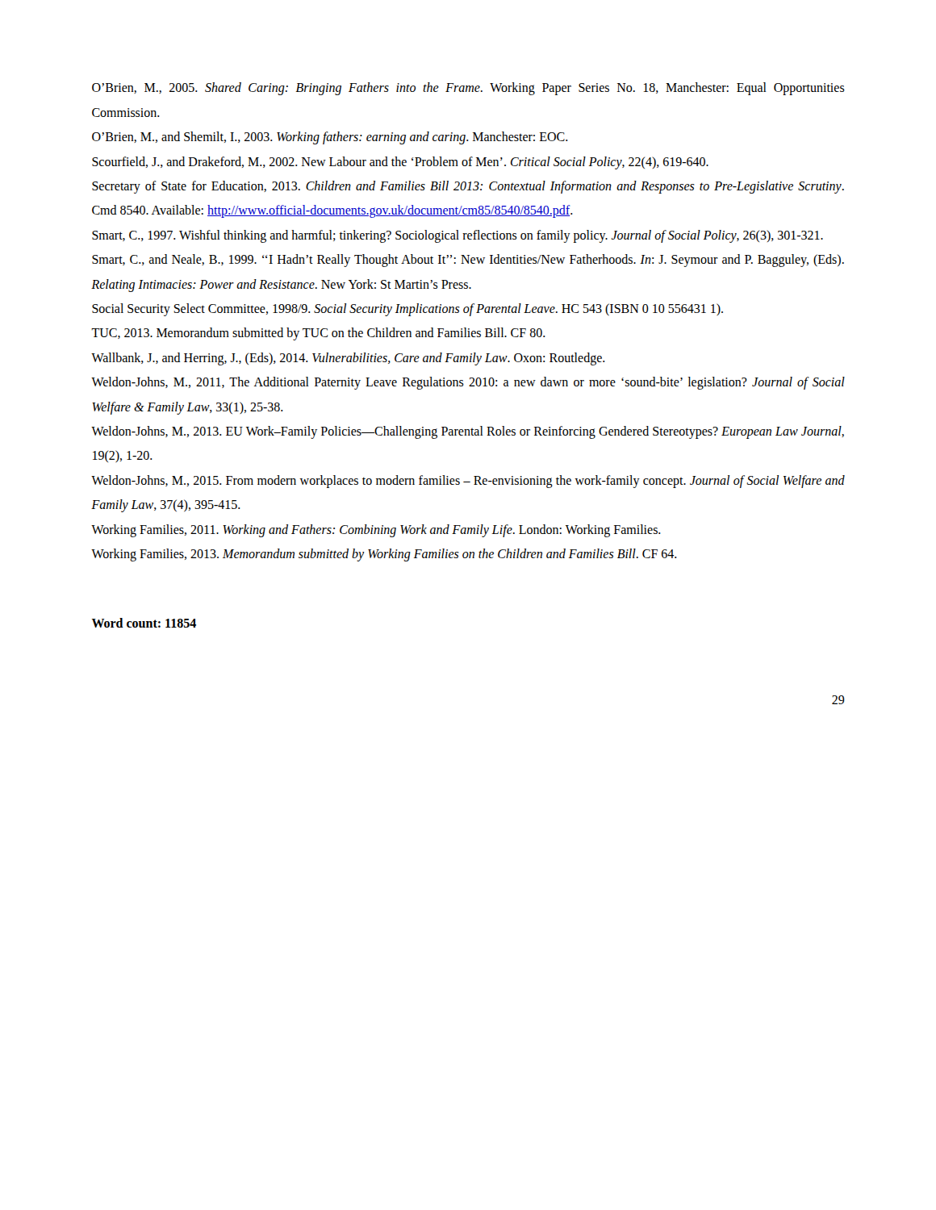O’Brien, M., 2005. Shared Caring: Bringing Fathers into the Frame. Working Paper Series No. 18, Manchester: Equal Opportunities Commission.
O’Brien, M., and Shemilt, I., 2003. Working fathers: earning and caring. Manchester: EOC.
Scourfield, J., and Drakeford, M., 2002. New Labour and the ‘Problem of Men’. Critical Social Policy, 22(4), 619-640.
Secretary of State for Education, 2013. Children and Families Bill 2013: Contextual Information and Responses to Pre-Legislative Scrutiny. Cmd 8540. Available: http://www.official-documents.gov.uk/document/cm85/8540/8540.pdf.
Smart, C., 1997. Wishful thinking and harmful; tinkering? Sociological reflections on family policy. Journal of Social Policy, 26(3), 301-321.
Smart, C., and Neale, B., 1999. ‘‘I Hadn’t Really Thought About It’’: New Identities/New Fatherhoods. In: J. Seymour and P. Bagguley, (Eds). Relating Intimacies: Power and Resistance. New York: St Martin’s Press.
Social Security Select Committee, 1998/9. Social Security Implications of Parental Leave. HC 543 (ISBN 0 10 556431 1).
TUC, 2013. Memorandum submitted by TUC on the Children and Families Bill. CF 80.
Wallbank, J., and Herring, J., (Eds), 2014. Vulnerabilities, Care and Family Law. Oxon: Routledge.
Weldon-Johns, M., 2011, The Additional Paternity Leave Regulations 2010: a new dawn or more ‘sound-bite’ legislation? Journal of Social Welfare & Family Law, 33(1), 25-38.
Weldon-Johns, M., 2013. EU Work–Family Policies—Challenging Parental Roles or Reinforcing Gendered Stereotypes? European Law Journal, 19(2), 1-20.
Weldon-Johns, M., 2015. From modern workplaces to modern families – Re-envisioning the work-family concept. Journal of Social Welfare and Family Law, 37(4), 395-415.
Working Families, 2011. Working and Fathers: Combining Work and Family Life. London: Working Families.
Working Families, 2013. Memorandum submitted by Working Families on the Children and Families Bill. CF 64.
Word count: 11854
29